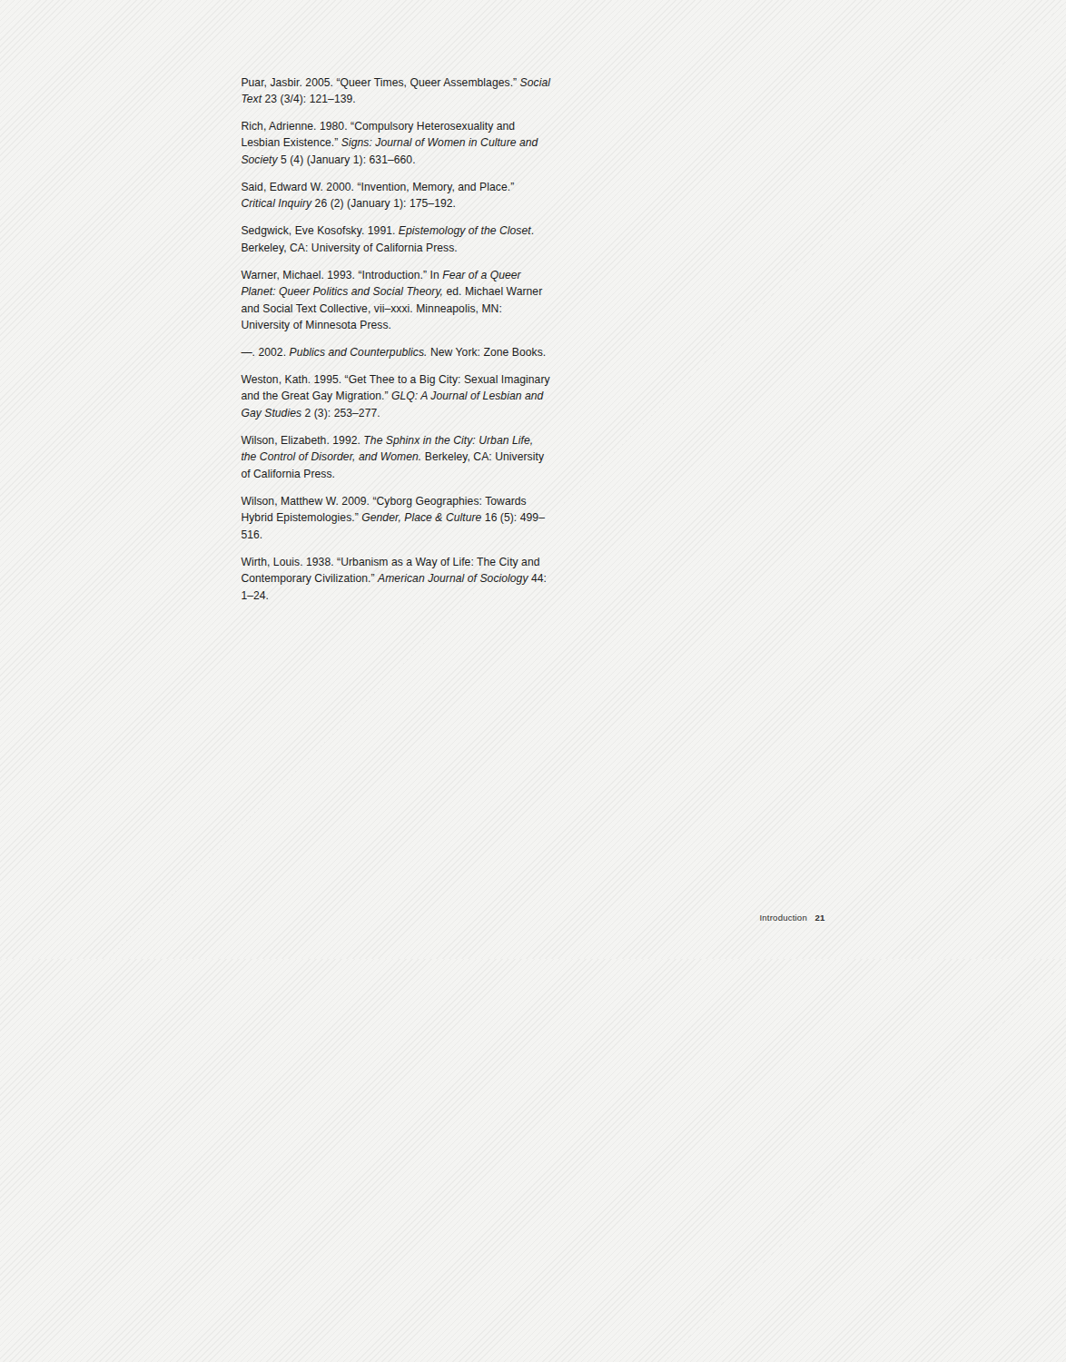Puar, Jasbir. 2005. “Queer Times, Queer Assemblages.” Social Text 23 (3/4): 121–139.
Rich, Adrienne. 1980. “Compulsory Heterosexuality and Lesbian Existence.” Signs: Journal of Women in Culture and Society 5 (4) (January 1): 631–660.
Said, Edward W. 2000. “Invention, Memory, and Place.” Critical Inquiry 26 (2) (January 1): 175–192.
Sedgwick, Eve Kosofsky. 1991. Epistemology of the Closet. Berkeley, CA: University of California Press.
Warner, Michael. 1993. “Introduction.” In Fear of a Queer Planet: Queer Politics and Social Theory, ed. Michael Warner and Social Text Collective, vii–xxxi. Minneapolis, MN: University of Minnesota Press.
—. 2002. Publics and Counterpublics. New York: Zone Books.
Weston, Kath. 1995. “Get Thee to a Big City: Sexual Imaginary and the Great Gay Migration.” GLQ: A Journal of Lesbian and Gay Studies 2 (3): 253–277.
Wilson, Elizabeth. 1992. The Sphinx in the City: Urban Life, the Control of Disorder, and Women. Berkeley, CA: University of California Press.
Wilson, Matthew W. 2009. “Cyborg Geographies: Towards Hybrid Epistemologies.” Gender, Place & Culture 16 (5): 499–516.
Wirth, Louis. 1938. “Urbanism as a Way of Life: The City and Contemporary Civilization.” American Journal of Sociology 44: 1–24.
Introduction21